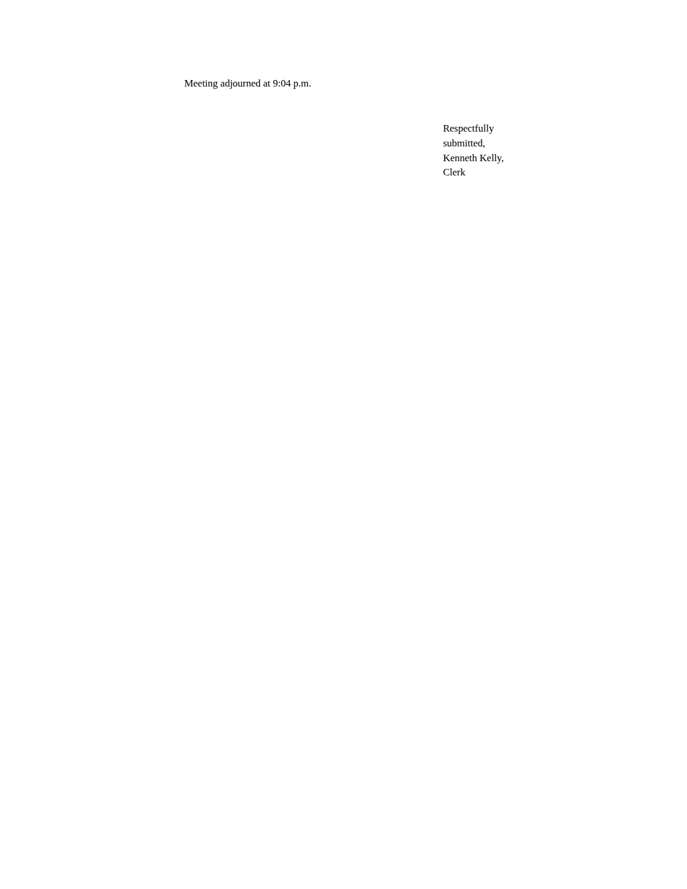Meeting adjourned at 9:04 p.m.
Respectfully submitted,
Kenneth Kelly, Clerk